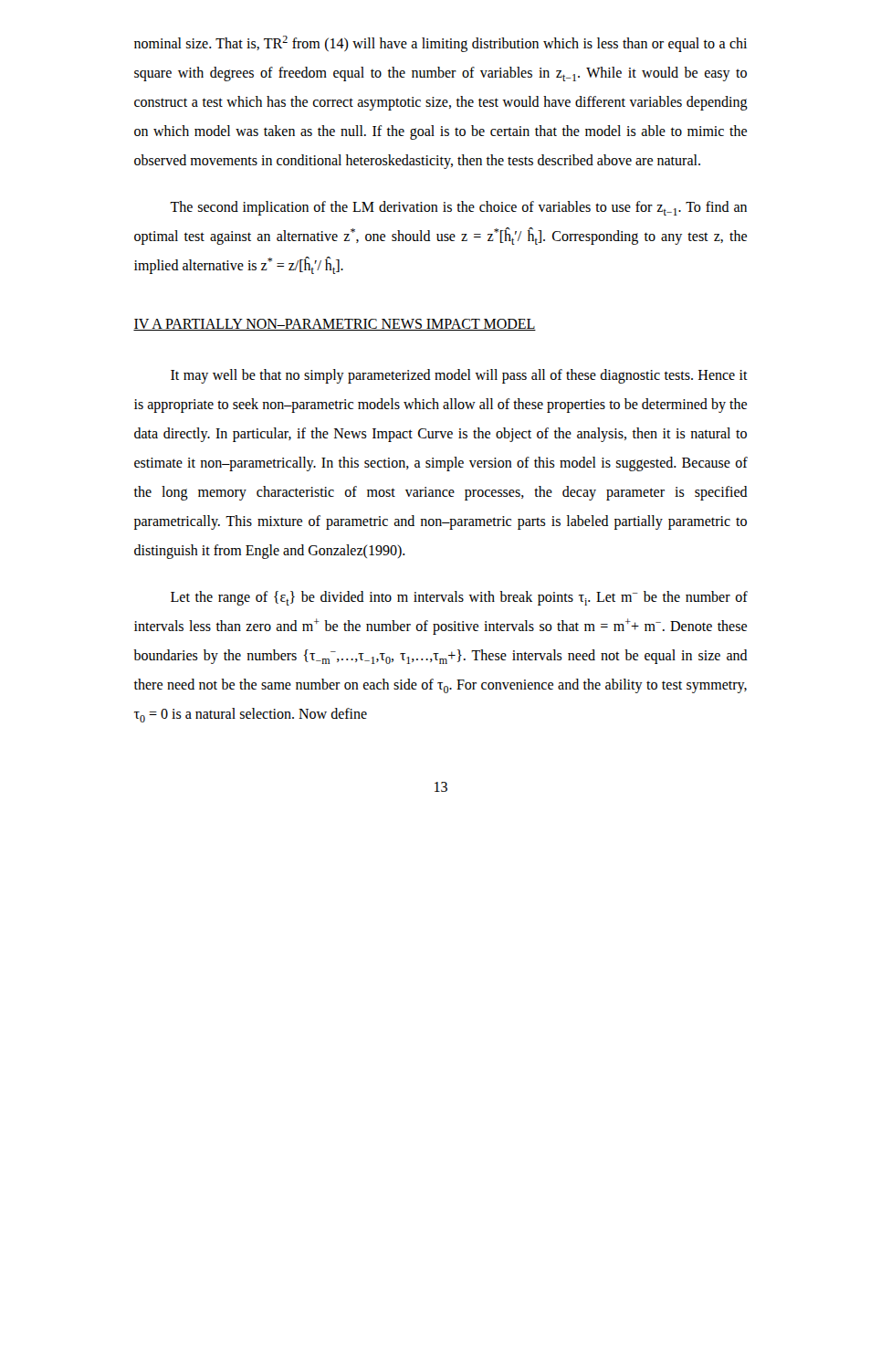nominal size. That is, TR2 from (14) will have a limiting distribution which is less than or equal to a chi square with degrees of freedom equal to the number of variables in zt−1. While it would be easy to construct a test which has the correct asymptotic size, the test would have different variables depending on which model was taken as the null. If the goal is to be certain that the model is able to mimic the observed movements in conditional heteroskedasticity, then the tests described above are natural.
The second implication of the LM derivation is the choice of variables to use for zt−1. To find an optimal test against an alternative z*, one should use z = z*[ĥt′/ ĥt]. Corresponding to any test z, the implied alternative is z* = z/[ĥt′/ ĥt].
IV A PARTIALLY NON–PARAMETRIC NEWS IMPACT MODEL
It may well be that no simply parameterized model will pass all of these diagnostic tests. Hence it is appropriate to seek non–parametric models which allow all of these properties to be determined by the data directly. In particular, if the News Impact Curve is the object of the analysis, then it is natural to estimate it non–parametrically. In this section, a simple version of this model is suggested. Because of the long memory characteristic of most variance processes, the decay parameter is specified parametrically. This mixture of parametric and non–parametric parts is labeled partially parametric to distinguish it from Engle and Gonzalez(1990).
Let the range of {εt} be divided into m intervals with break points τi. Let m− be the number of intervals less than zero and m+ be the number of positive intervals so that m = m++ m−. Denote these boundaries by the numbers {τ−m−,…,τ−1,τ0, τ1,…,τm+}. These intervals need not be equal in size and there need not be the same number on each side of τ0. For convenience and the ability to test symmetry, τ0 = 0 is a natural selection. Now define
13